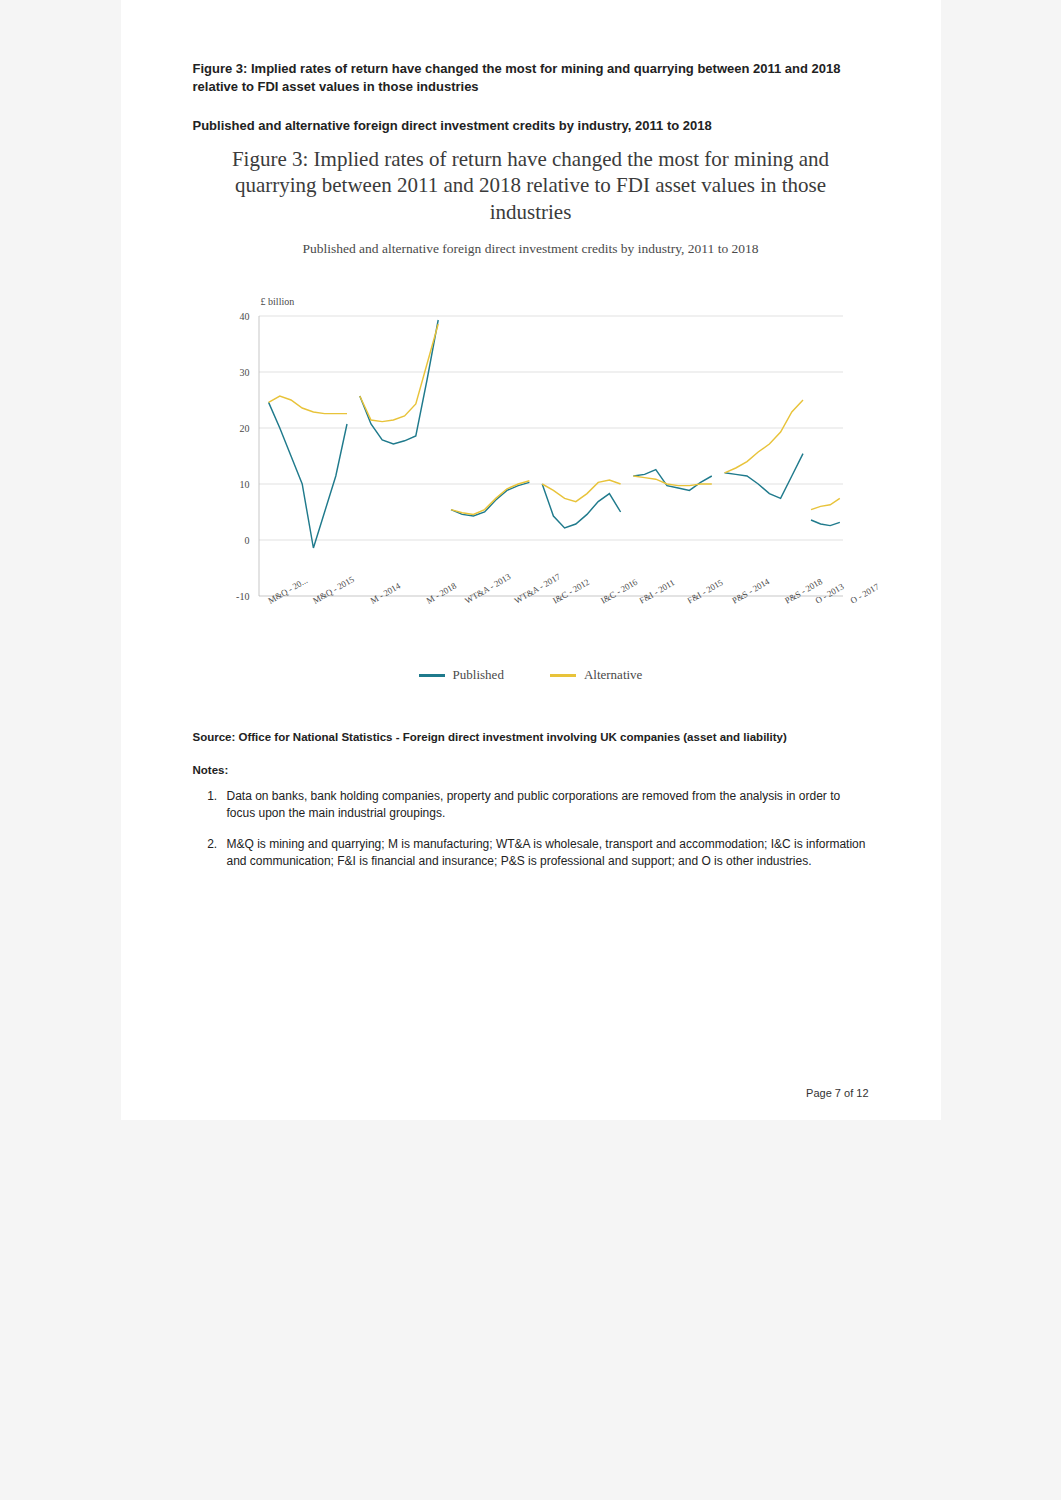Figure 3: Implied rates of return have changed the most for mining and quarrying between 2011 and 2018 relative to FDI asset values in those industries
Published and alternative foreign direct investment credits by industry, 2011 to 2018
Figure 3: Implied rates of return have changed the most for mining and quarrying between 2011 and 2018 relative to FDI asset values in those industries
Published and alternative foreign direct investment credits by industry, 2011 to 2018
£ billion 40 30 20 10 0 -10 M&Q - 20... M&Q - 2015 M - 2014 M - 2018 WT&A - 2013 WT&A - 2017 I&C - 2012 I&C - 2016 F&I - 2011 F&I - 2015 P&S - 2014 P&S - 2018 O - 2013 O - 2017
Published Alternative
Source: Office for National Statistics - Foreign direct investment involving UK companies (asset and liability)
Notes:
Data on banks, bank holding companies, property and public corporations are removed from the analysis in order to focus upon the main industrial groupings.
M&Q is mining and quarrying; M is manufacturing; WT&A is wholesale, transport and accommodation; I&C is information and communication; F&I is financial and insurance; P&S is professional and support; and O is other industries.
Page 7 of 12